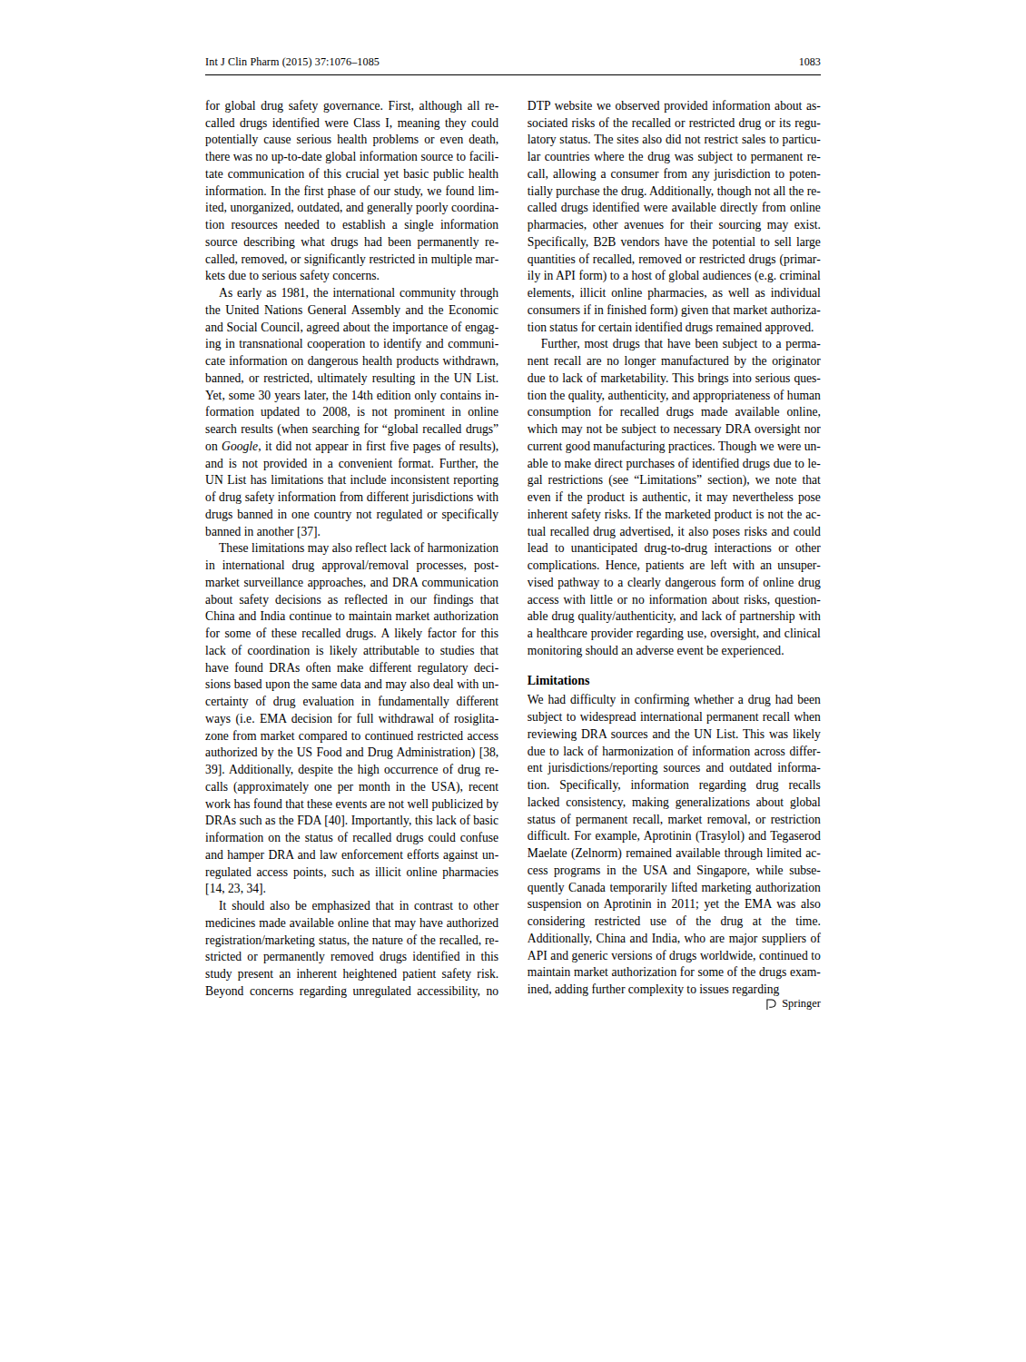Int J Clin Pharm (2015) 37:1076–1085
1083
for global drug safety governance. First, although all recalled drugs identified were Class I, meaning they could potentially cause serious health problems or even death, there was no up-to-date global information source to facilitate communication of this crucial yet basic public health information. In the first phase of our study, we found limited, unorganized, outdated, and generally poorly coordination resources needed to establish a single information source describing what drugs had been permanently recalled, removed, or significantly restricted in multiple markets due to serious safety concerns.
As early as 1981, the international community through the United Nations General Assembly and the Economic and Social Council, agreed about the importance of engaging in transnational cooperation to identify and communicate information on dangerous health products withdrawn, banned, or restricted, ultimately resulting in the UN List. Yet, some 30 years later, the 14th edition only contains information updated to 2008, is not prominent in online search results (when searching for “global recalled drugs” on Google, it did not appear in first five pages of results), and is not provided in a convenient format. Further, the UN List has limitations that include inconsistent reporting of drug safety information from different jurisdictions with drugs banned in one country not regulated or specifically banned in another [37].
These limitations may also reflect lack of harmonization in international drug approval/removal processes, post-market surveillance approaches, and DRA communication about safety decisions as reflected in our findings that China and India continue to maintain market authorization for some of these recalled drugs. A likely factor for this lack of coordination is likely attributable to studies that have found DRAs often make different regulatory decisions based upon the same data and may also deal with uncertainty of drug evaluation in fundamentally different ways (i.e. EMA decision for full withdrawal of rosiglitazone from market compared to continued restricted access authorized by the US Food and Drug Administration) [38, 39]. Additionally, despite the high occurrence of drug recalls (approximately one per month in the USA), recent work has found that these events are not well publicized by DRAs such as the FDA [40]. Importantly, this lack of basic information on the status of recalled drugs could confuse and hamper DRA and law enforcement efforts against unregulated access points, such as illicit online pharmacies [14, 23, 34].
It should also be emphasized that in contrast to other medicines made available online that may have authorized registration/marketing status, the nature of the recalled, restricted or permanently removed drugs identified in this study present an inherent heightened patient safety risk. Beyond concerns regarding unregulated accessibility, no DTP website we observed provided information about associated risks of the recalled or restricted drug or its regulatory status. The sites also did not restrict sales to particular countries where the drug was subject to permanent recall, allowing a consumer from any jurisdiction to potentially purchase the drug. Additionally, though not all the recalled drugs identified were available directly from online pharmacies, other avenues for their sourcing may exist. Specifically, B2B vendors have the potential to sell large quantities of recalled, removed or restricted drugs (primarily in API form) to a host of global audiences (e.g. criminal elements, illicit online pharmacies, as well as individual consumers if in finished form) given that market authorization status for certain identified drugs remained approved.
Further, most drugs that have been subject to a permanent recall are no longer manufactured by the originator due to lack of marketability. This brings into serious question the quality, authenticity, and appropriateness of human consumption for recalled drugs made available online, which may not be subject to necessary DRA oversight nor current good manufacturing practices. Though we were unable to make direct purchases of identified drugs due to legal restrictions (see “Limitations” section), we note that even if the product is authentic, it may nevertheless pose inherent safety risks. If the marketed product is not the actual recalled drug advertised, it also poses risks and could lead to unanticipated drug-to-drug interactions or other complications. Hence, patients are left with an unsupervised pathway to a clearly dangerous form of online drug access with little or no information about risks, questionable drug quality/authenticity, and lack of partnership with a healthcare provider regarding use, oversight, and clinical monitoring should an adverse event be experienced.
Limitations
We had difficulty in confirming whether a drug had been subject to widespread international permanent recall when reviewing DRA sources and the UN List. This was likely due to lack of harmonization of information across different jurisdictions/reporting sources and outdated information. Specifically, information regarding drug recalls lacked consistency, making generalizations about global status of permanent recall, market removal, or restriction difficult. For example, Aprotinin (Trasylol) and Tegaserod Maelate (Zelnorm) remained available through limited access programs in the USA and Singapore, while subsequently Canada temporarily lifted marketing authorization suspension on Aprotinin in 2011; yet the EMA was also considering restricted use of the drug at the time. Additionally, China and India, who are major suppliers of API and generic versions of drugs worldwide, continued to maintain market authorization for some of the drugs examined, adding further complexity to issues regarding
Springer